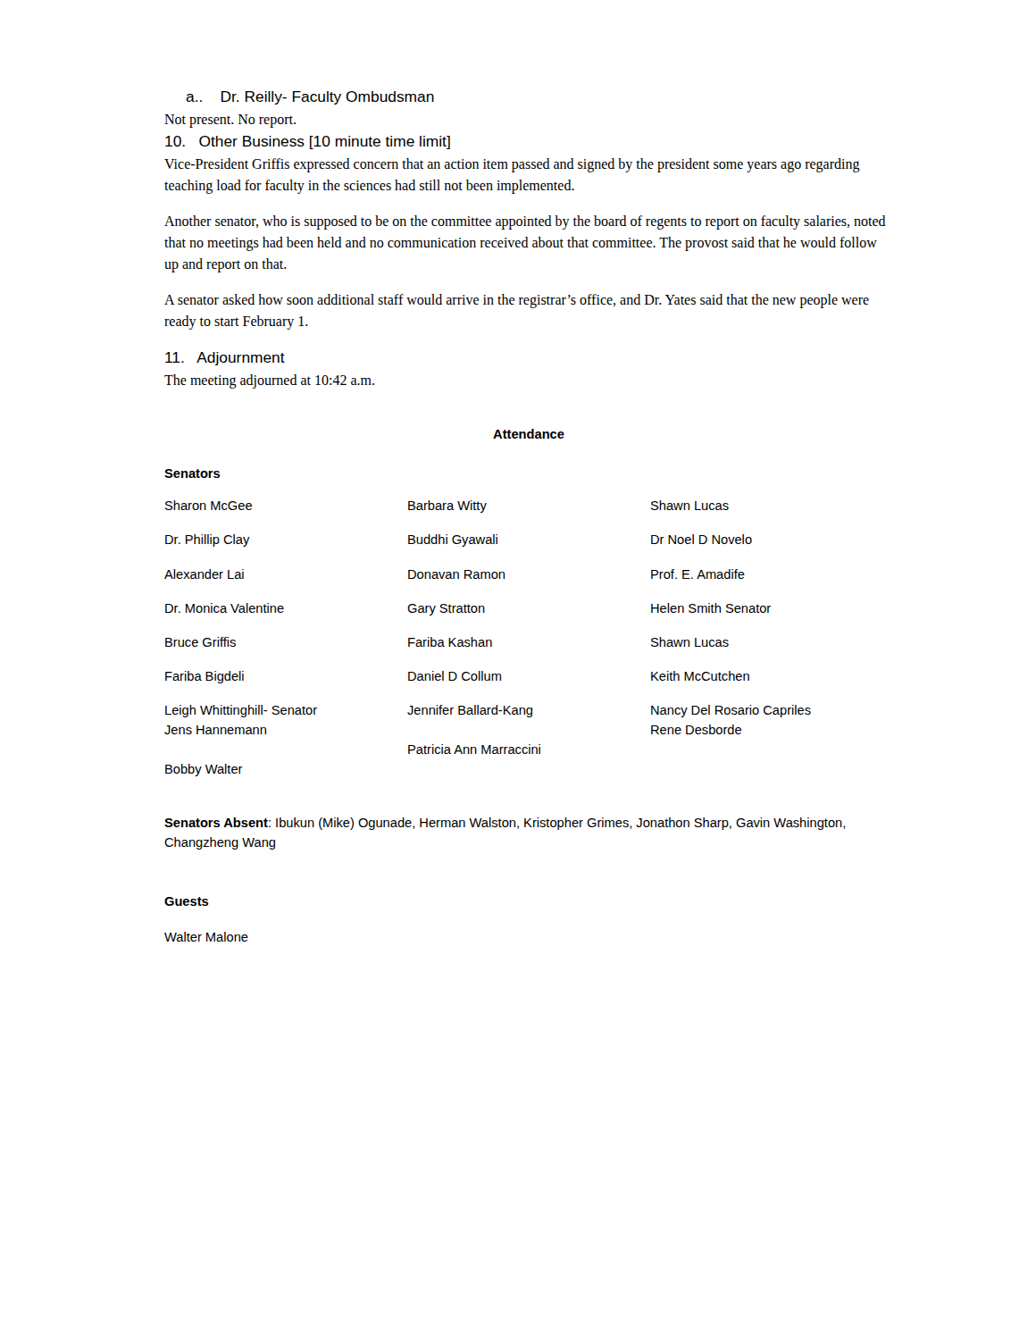a.. Dr. Reilly- Faculty Ombudsman
Not present. No report.
10. Other Business [10 minute time limit]
Vice-President Griffis expressed concern that an action item passed and signed by the president some years ago regarding teaching load for faculty in the sciences had still not been implemented.
Another senator, who is supposed to be on the committee appointed by the board of regents to report on faculty salaries, noted that no meetings had been held and no communication received about that committee. The provost said that he would follow up and report on that.
A senator asked how soon additional staff would arrive in the registrar’s office, and Dr. Yates said that the new people were ready to start February 1.
11. Adjournment
The meeting adjourned at 10:42 a.m.
Attendance
Senators
| Sharon McGee | Barbara Witty | Shawn Lucas |
| Dr. Phillip Clay | Buddhi Gyawali | Dr Noel D Novelo |
| Alexander Lai | Donavan Ramon | Prof. E. Amadife |
| Dr. Monica Valentine | Gary Stratton | Helen Smith Senator |
| Bruce Griffis | Fariba Kashan | Shawn Lucas |
| Fariba Bigdeli | Daniel D Collum | Keith McCutchen |
| Leigh Whittinghill- Senator Jens Hannemann Bobby Walter | Jennifer Ballard-Kang Patricia Ann Marraccini | Nancy Del Rosario Capriles Rene Desborde |
Senators Absent: Ibukun (Mike) Ogunade, Herman Walston, Kristopher Grimes, Jonathon Sharp, Gavin Washington, Changzheng Wang
Guests
Walter Malone